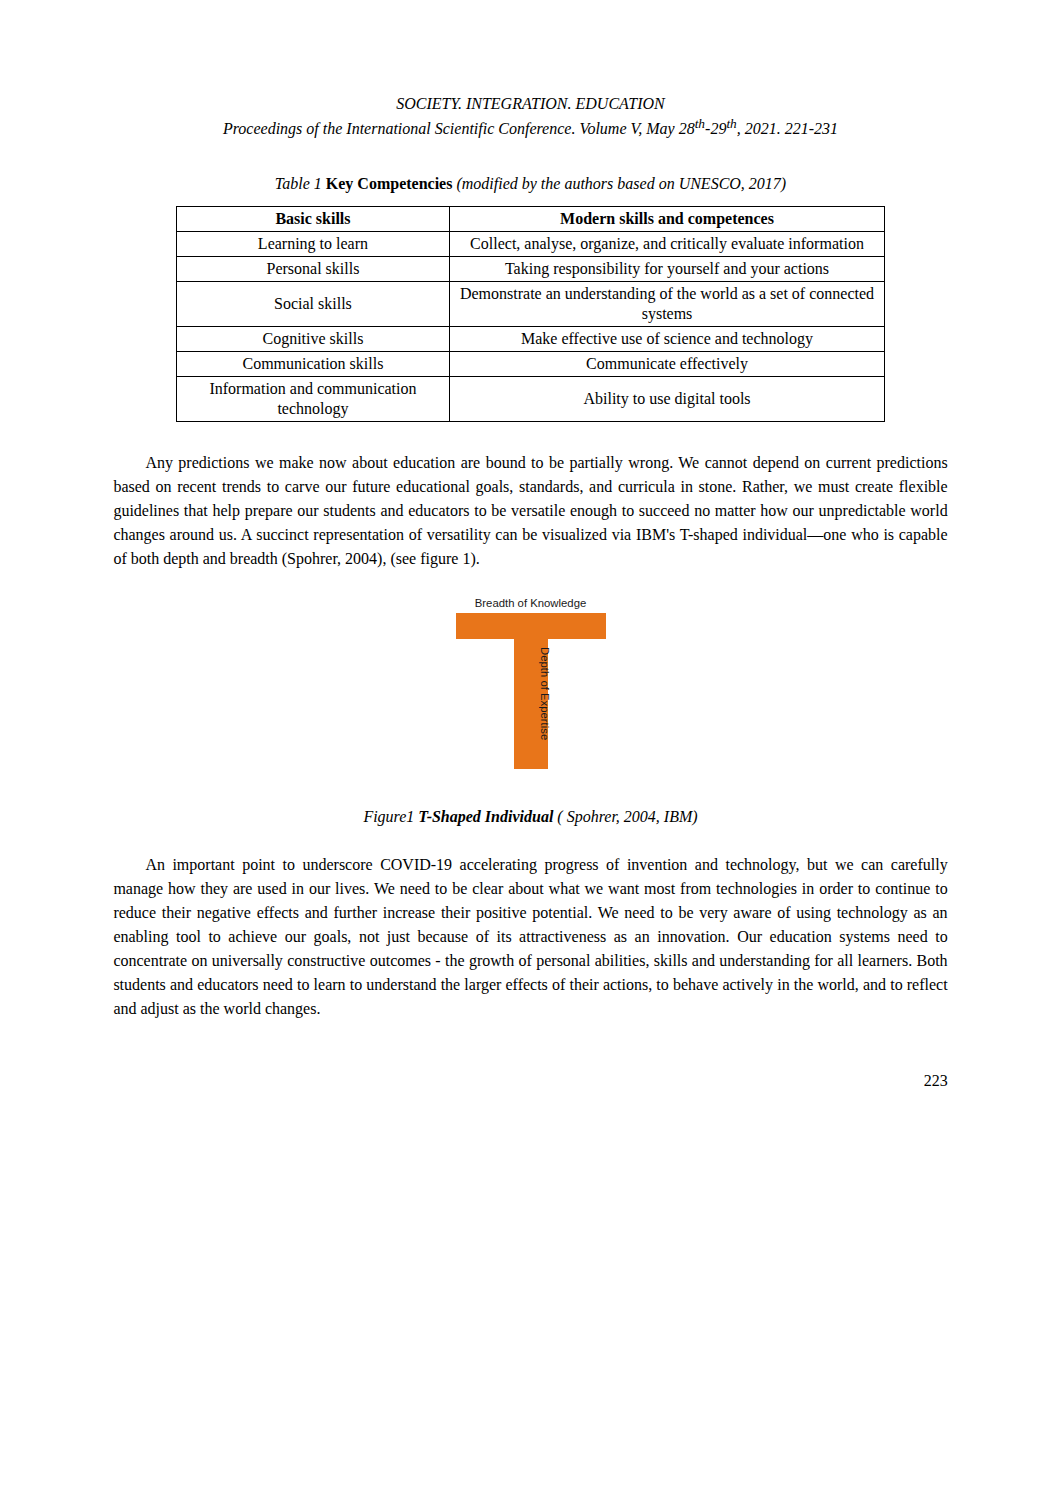SOCIETY. INTEGRATION. EDUCATION
Proceedings of the International Scientific Conference. Volume V, May 28th-29th, 2021. 221-231
Table 1 Key Competencies (modified by the authors based on UNESCO, 2017)
| Basic skills | Modern skills and competences |
| --- | --- |
| Learning to learn | Collect, analyse, organize, and critically evaluate information |
| Personal skills | Taking responsibility for yourself and your actions |
| Social skills | Demonstrate an understanding of the world as a set of connected systems |
| Cognitive skills | Make effective use of science and technology |
| Communication skills | Communicate effectively |
| Information and communication technology | Ability to use digital tools |
Any predictions we make now about education are bound to be partially wrong. We cannot depend on current predictions based on recent trends to carve our future educational goals, standards, and curricula in stone. Rather, we must create flexible guidelines that help prepare our students and educators to be versatile enough to succeed no matter how our unpredictable world changes around us. A succinct representation of versatility can be visualized via IBM's T-shaped individual—one who is capable of both depth and breadth (Spohrer, 2004), (see figure 1).
Breadth of Knowledge Depth of Expertise
Figure1 T-Shaped Individual ( Spohrer, 2004, IBM)
An important point to underscore COVID-19 accelerating progress of invention and technology, but we can carefully manage how they are used in our lives. We need to be clear about what we want most from technologies in order to continue to reduce their negative effects and further increase their positive potential. We need to be very aware of using technology as an enabling tool to achieve our goals, not just because of its attractiveness as an innovation. Our education systems need to concentrate on universally constructive outcomes - the growth of personal abilities, skills and understanding for all learners. Both students and educators need to learn to understand the larger effects of their actions, to behave actively in the world, and to reflect and adjust as the world changes.
223